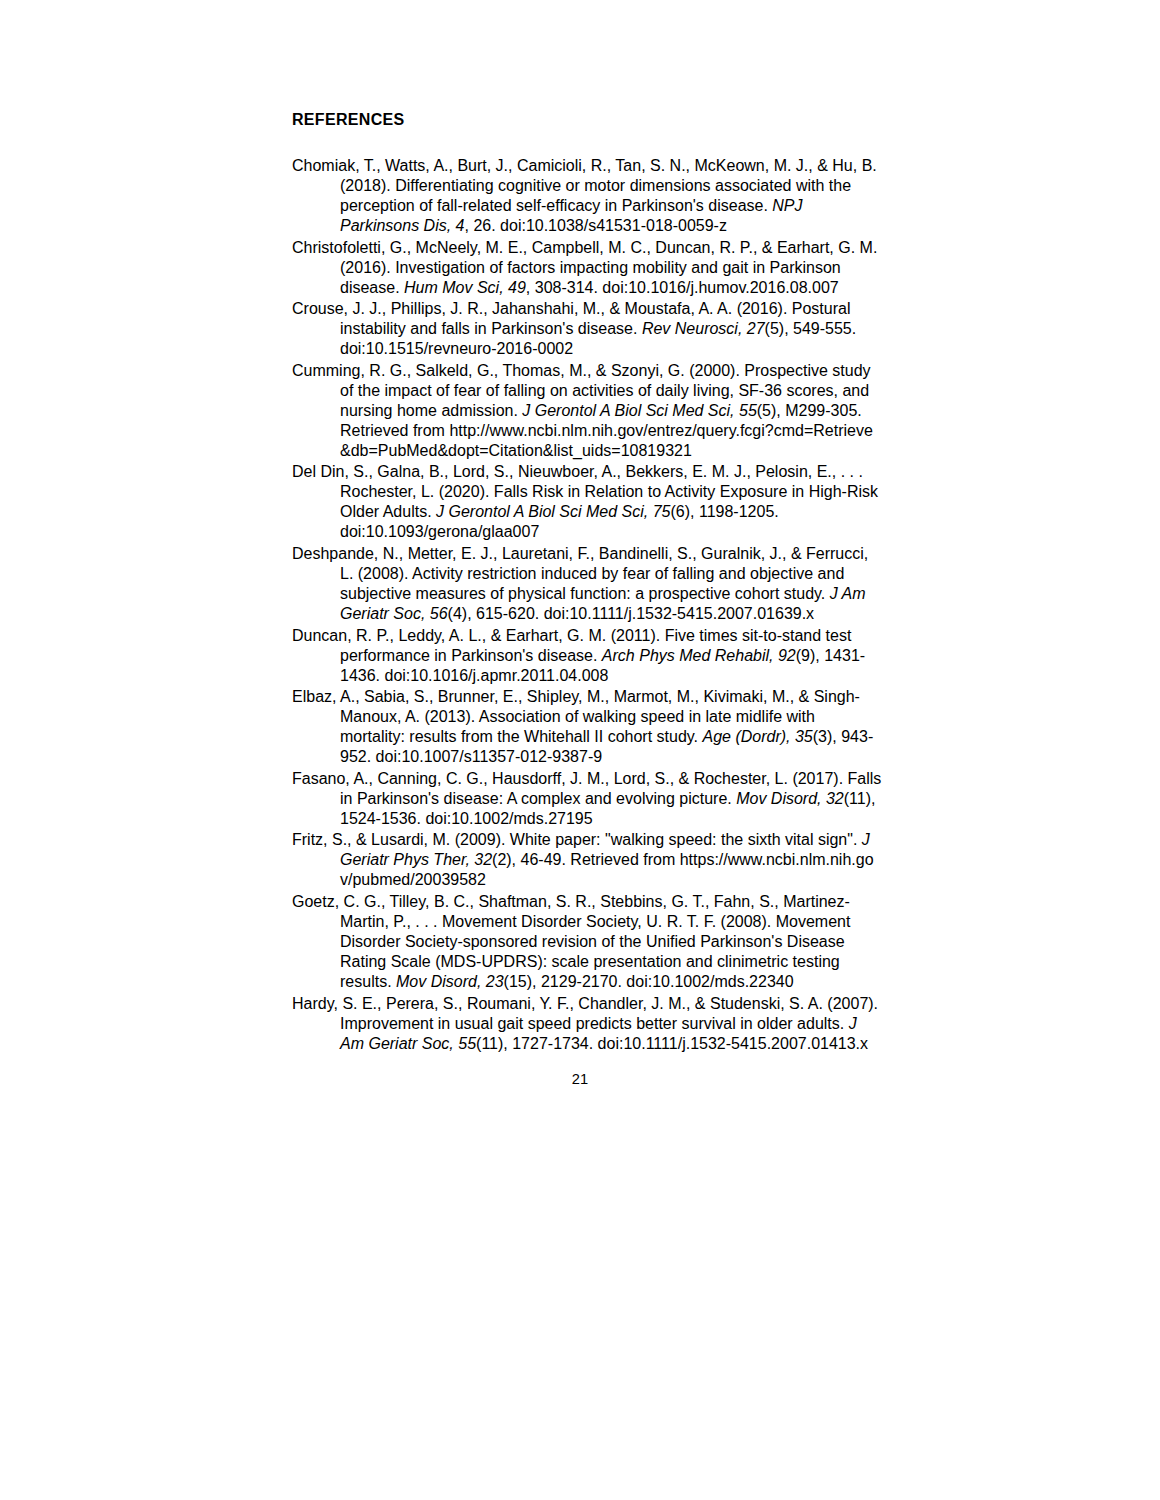REFERENCES
Chomiak, T., Watts, A., Burt, J., Camicioli, R., Tan, S. N., McKeown, M. J., & Hu, B. (2018). Differentiating cognitive or motor dimensions associated with the perception of fall-related self-efficacy in Parkinson's disease. NPJ Parkinsons Dis, 4, 26. doi:10.1038/s41531-018-0059-z
Christofoletti, G., McNeely, M. E., Campbell, M. C., Duncan, R. P., & Earhart, G. M. (2016). Investigation of factors impacting mobility and gait in Parkinson disease. Hum Mov Sci, 49, 308-314. doi:10.1016/j.humov.2016.08.007
Crouse, J. J., Phillips, J. R., Jahanshahi, M., & Moustafa, A. A. (2016). Postural instability and falls in Parkinson's disease. Rev Neurosci, 27(5), 549-555. doi:10.1515/revneuro-2016-0002
Cumming, R. G., Salkeld, G., Thomas, M., & Szonyi, G. (2000). Prospective study of the impact of fear of falling on activities of daily living, SF-36 scores, and nursing home admission. J Gerontol A Biol Sci Med Sci, 55(5), M299-305. Retrieved from http://www.ncbi.nlm.nih.gov/entrez/query.fcgi?cmd=Retrieve&db=PubMed&dopt=Citation&list_uids=10819321
Del Din, S., Galna, B., Lord, S., Nieuwboer, A., Bekkers, E. M. J., Pelosin, E., . . . Rochester, L. (2020). Falls Risk in Relation to Activity Exposure in High-Risk Older Adults. J Gerontol A Biol Sci Med Sci, 75(6), 1198-1205. doi:10.1093/gerona/glaa007
Deshpande, N., Metter, E. J., Lauretani, F., Bandinelli, S., Guralnik, J., & Ferrucci, L. (2008). Activity restriction induced by fear of falling and objective and subjective measures of physical function: a prospective cohort study. J Am Geriatr Soc, 56(4), 615-620. doi:10.1111/j.1532-5415.2007.01639.x
Duncan, R. P., Leddy, A. L., & Earhart, G. M. (2011). Five times sit-to-stand test performance in Parkinson's disease. Arch Phys Med Rehabil, 92(9), 1431-1436. doi:10.1016/j.apmr.2011.04.008
Elbaz, A., Sabia, S., Brunner, E., Shipley, M., Marmot, M., Kivimaki, M., & Singh-Manoux, A. (2013). Association of walking speed in late midlife with mortality: results from the Whitehall II cohort study. Age (Dordr), 35(3), 943-952. doi:10.1007/s11357-012-9387-9
Fasano, A., Canning, C. G., Hausdorff, J. M., Lord, S., & Rochester, L. (2017). Falls in Parkinson's disease: A complex and evolving picture. Mov Disord, 32(11), 1524-1536. doi:10.1002/mds.27195
Fritz, S., & Lusardi, M. (2009). White paper: "walking speed: the sixth vital sign". J Geriatr Phys Ther, 32(2), 46-49. Retrieved from https://www.ncbi.nlm.nih.gov/pubmed/20039582
Goetz, C. G., Tilley, B. C., Shaftman, S. R., Stebbins, G. T., Fahn, S., Martinez-Martin, P., . . . Movement Disorder Society, U. R. T. F. (2008). Movement Disorder Society-sponsored revision of the Unified Parkinson's Disease Rating Scale (MDS-UPDRS): scale presentation and clinimetric testing results. Mov Disord, 23(15), 2129-2170. doi:10.1002/mds.22340
Hardy, S. E., Perera, S., Roumani, Y. F., Chandler, J. M., & Studenski, S. A. (2007). Improvement in usual gait speed predicts better survival in older adults. J Am Geriatr Soc, 55(11), 1727-1734. doi:10.1111/j.1532-5415.2007.01413.x
21